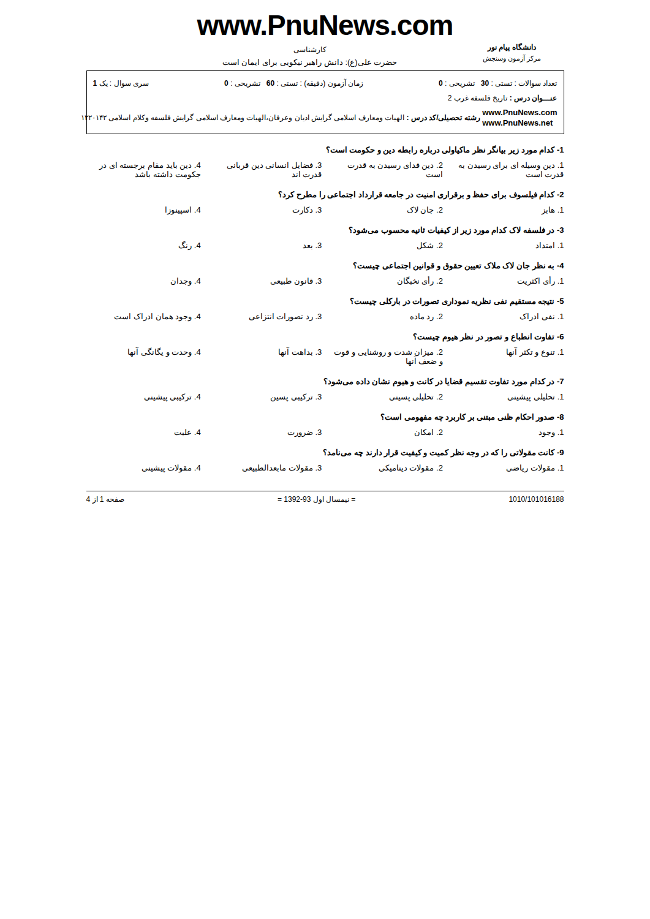www.PnuNews.com
دانشگاه پیام نور
مرکز آزمون وسنجش
کارشناسی
حضرت علی(ع): دانش راهبر نیکویی برای ایمان است
تعداد سوالات : تستی : 30 تشریحی : 0
زمان آزمون (دقیقه) : تستی : 60 تشریحی : 0
سری سوال : یک 1
عنـــوان درس : تاریخ فلسفه غرب 2
www.PnuNews.com
www.PnuNews.net رشته تحصیلی/کد درس : الهیات ومعارف اسلامی گرایش ادیان وعرفان،الهیات ومعارف اسلامی گرایش فلسفه وکلام اسلامی ۱۲۲۰۱۴۲
1- کدام مورد زیر بیانگر نظر ماکیاولی درباره رابطه دین و حکومت است؟
1. دین وسیله ای برای رسیدن به قدرت است
2. دین فدای رسیدن به قدرت است
3. فضایل انسانی دین قربانی قدرت اند
4. دین باید مقام برجسته ای در جکومت داشته باشد
2- کدام فیلسوف برای حفظ و برقراری امنیت در جامعه قرارداد اجتماعی را مطرح کرد؟
1. هابز
2. جان لاک
3. دکارت
4. اسپینوزا
3- در فلسفه لاک کدام مورد زیر از کیفیات ثانیه محسوب می‌شود؟
1. امتداد
2. شکل
3. بعد
4. رنگ
4- به نظر جان لاک ملاک تعیین حقوق و قوانین اجتماعی چیست؟
1. رأی اکثریت
2. رأی نخبگان
3. قانون طبیعی
4. وجدان
5- نتیجه مستقیم نفی نظریه نموداری تصورات در بارکلی چیست؟
1. نفی ادراک
2. رد ماده
3. رد تصورات انتزاعی
4. وجود همان ادراک است
6- تفاوت انطباع و تصور در نظر هیوم چیست؟
1. تنوع و تکثر آنها
2. میزان شدت و روشنایی و قوت و ضعف آنها
3. بداهت آنها
4. وحدت و یگانگی آنها
7- در کدام مورد تفاوت تقسیم قضایا در کانت و هیوم نشان داده می‌شود؟
1. تحلیلی پیشینی
2. تحلیلی پسینی
3. ترکیبی پسین
4. ترکیبی پیشینی
8- صدور احکام ظنی مبتنی بر کاربرد چه مفهومی است؟
1. وجود
2. امکان
3. ضرورت
4. علیت
9- کانت مقولاتی را که در وجه نظر کمیت و کیفیت قرار دارند چه می‌نامد؟
1. مقولات ریاضی
2. مقولات دینامیکی
3. مقولات مابعدالطبیعی
4. مقولات پیشینی
1010/101016188
= نیمسال اول 93-1392 =
صفحه 1 از 4